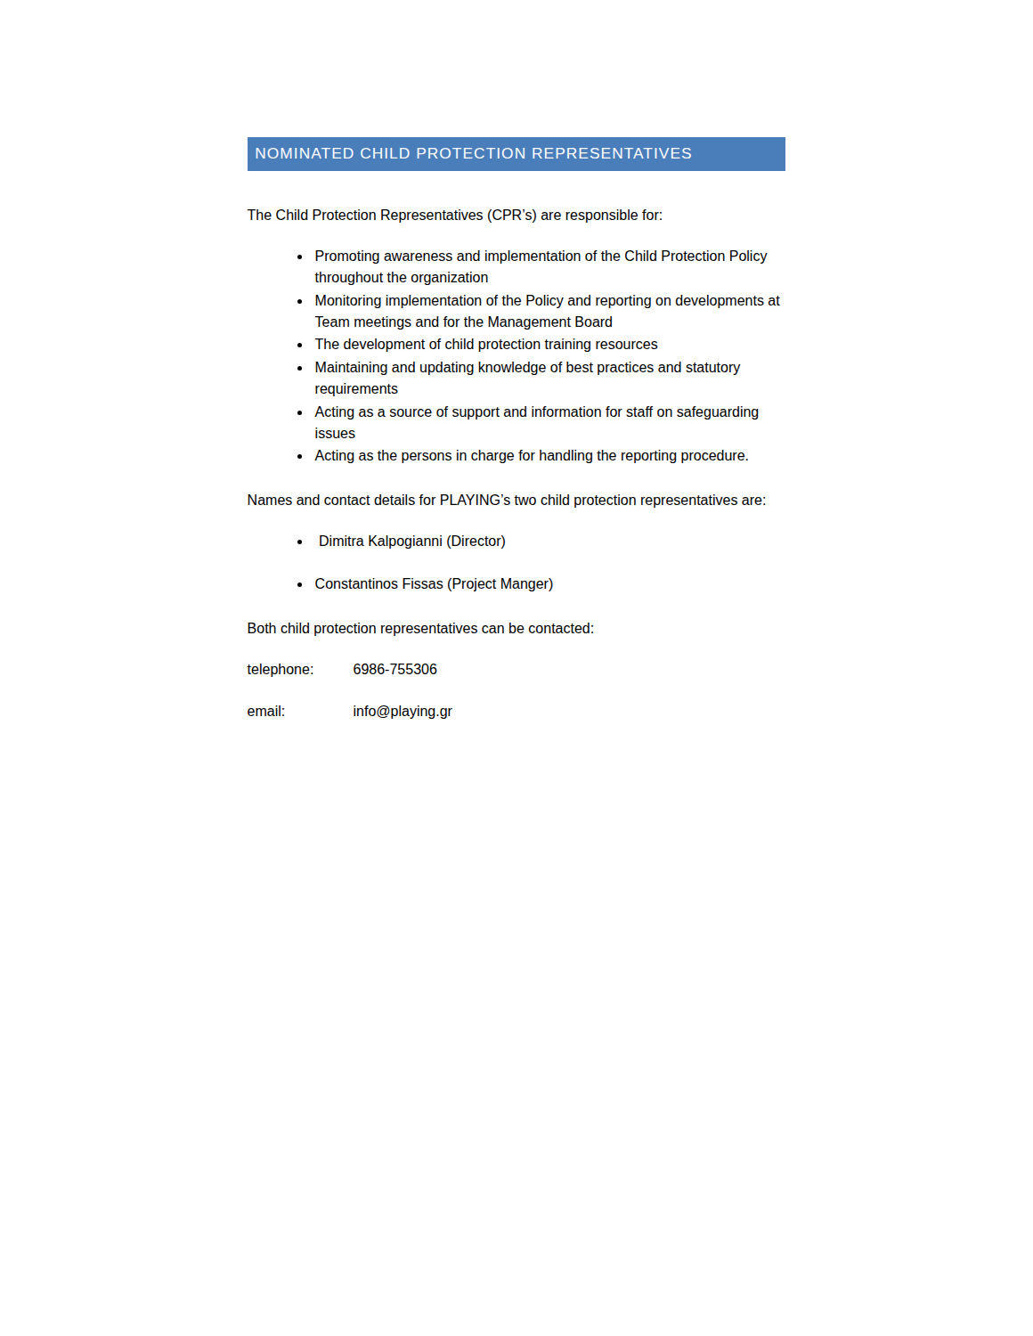Nominated Child Protection Representatives
The Child Protection Representatives (CPR’s) are responsible for:
Promoting awareness and implementation of the Child Protection Policy throughout the organization
Monitoring implementation of the Policy and reporting on developments at Team meetings and for the Management Board
The development of child protection training resources
Maintaining and updating knowledge of best practices and statutory requirements
Acting as a source of support and information for staff on safeguarding issues
Acting as the persons in charge for handling the reporting procedure.
Names and contact details for PLAYING’s two child protection representatives are:
Dimitra Kalpogianni (Director)
Constantinos Fissas (Project Manger)
Both child protection representatives can be contacted:
telephone: 6986-755306
email: info@playing.gr